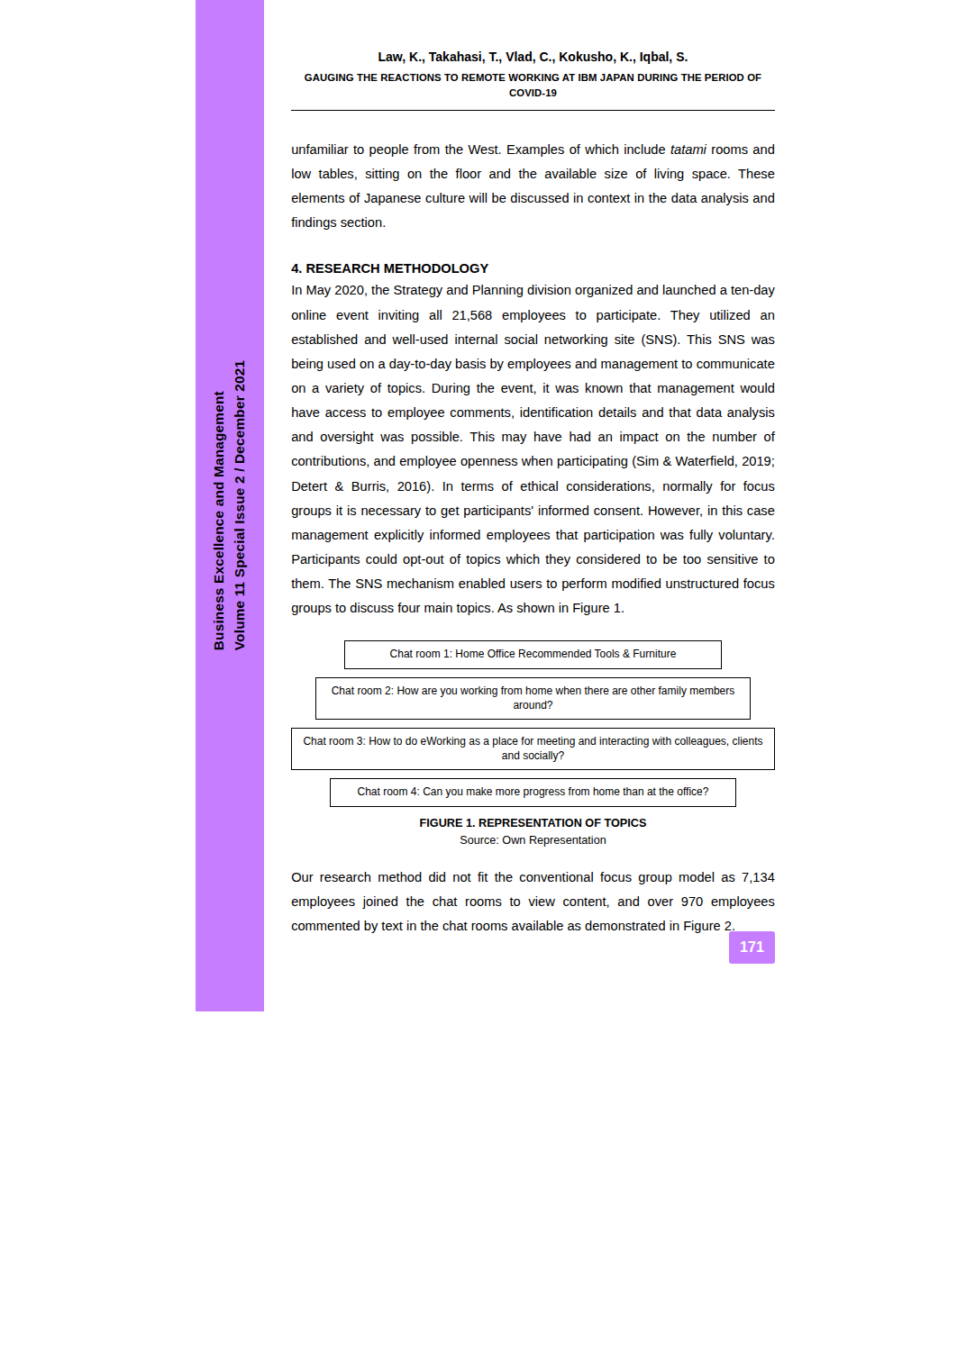Business Excellence and Management
Volume 11 Special Issue 2 / December 2021
Law, K., Takahasi, T., Vlad, C., Kokusho, K., Iqbal, S.
GAUGING THE REACTIONS TO REMOTE WORKING AT IBM JAPAN DURING THE PERIOD OF COVID-19
unfamiliar to people from the West. Examples of which include tatami rooms and low tables, sitting on the floor and the available size of living space. These elements of Japanese culture will be discussed in context in the data analysis and findings section.
4. RESEARCH METHODOLOGY
In May 2020, the Strategy and Planning division organized and launched a ten-day online event inviting all 21,568 employees to participate. They utilized an established and well-used internal social networking site (SNS). This SNS was being used on a day-to-day basis by employees and management to communicate on a variety of topics. During the event, it was known that management would have access to employee comments, identification details and that data analysis and oversight was possible. This may have had an impact on the number of contributions, and employee openness when participating (Sim & Waterfield, 2019; Detert & Burris, 2016). In terms of ethical considerations, normally for focus groups it is necessary to get participants' informed consent. However, in this case management explicitly informed employees that participation was fully voluntary. Participants could opt-out of topics which they considered to be too sensitive to them. The SNS mechanism enabled users to perform modified unstructured focus groups to discuss four main topics. As shown in Figure 1.
Chat room 1: Home Office Recommended Tools & Furniture
Chat room 2: How are you working from home when there are other family members around?
Chat room 3: How to do eWorking as a place for meeting and interacting with colleagues, clients and socially?
Chat room 4: Can you make more progress from home than at the office?
FIGURE 1. REPRESENTATION OF TOPICS
Source: Own Representation
Our research method did not fit the conventional focus group model as 7,134 employees joined the chat rooms to view content, and over 970 employees commented by text in the chat rooms available as demonstrated in Figure 2.
171